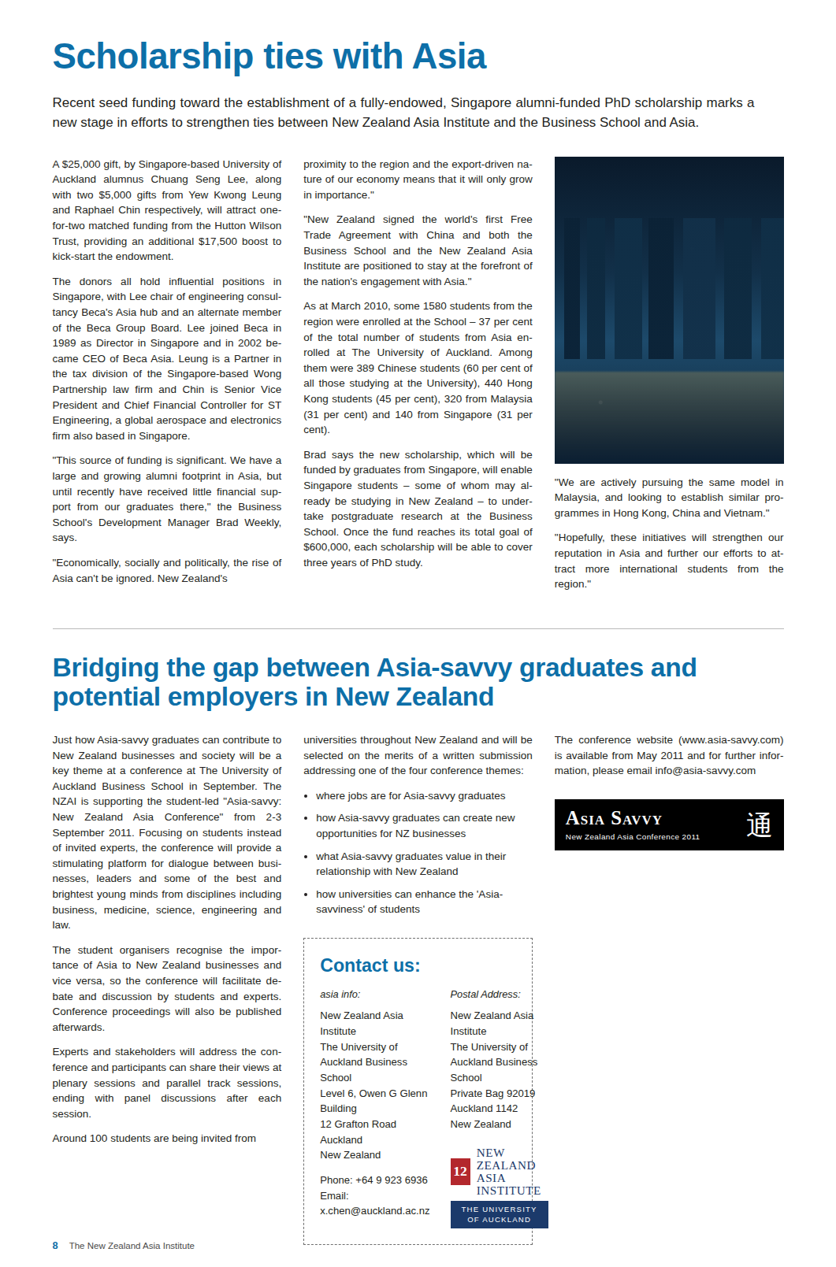Scholarship ties with Asia
Recent seed funding toward the establishment of a fully-endowed, Singapore alumni-funded PhD scholarship marks a new stage in efforts to strengthen ties between New Zealand Asia Institute and the Business School and Asia.
A $25,000 gift, by Singapore-based University of Auckland alumnus Chuang Seng Lee, along with two $5,000 gifts from Yew Kwong Leung and Raphael Chin respectively, will attract one-for-two matched funding from the Hutton Wilson Trust, providing an additional $17,500 boost to kick-start the endowment.
The donors all hold influential positions in Singapore, with Lee chair of engineering consultancy Beca's Asia hub and an alternate member of the Beca Group Board. Lee joined Beca in 1989 as Director in Singapore and in 2002 became CEO of Beca Asia. Leung is a Partner in the tax division of the Singapore-based Wong Partnership law firm and Chin is Senior Vice President and Chief Financial Controller for ST Engineering, a global aerospace and electronics firm also based in Singapore.
"This source of funding is significant. We have a large and growing alumni footprint in Asia, but until recently have received little financial support from our graduates there," the Business School's Development Manager Brad Weekly, says.
"Economically, socially and politically, the rise of Asia can't be ignored. New Zealand's
proximity to the region and the export-driven nature of our economy means that it will only grow in importance."
"New Zealand signed the world's first Free Trade Agreement with China and both the Business School and the New Zealand Asia Institute are positioned to stay at the forefront of the nation's engagement with Asia."
As at March 2010, some 1580 students from the region were enrolled at the School – 37 per cent of the total number of students from Asia enrolled at The University of Auckland. Among them were 389 Chinese students (60 per cent of all those studying at the University), 440 Hong Kong students (45 per cent), 320 from Malaysia (31 per cent) and 140 from Singapore (31 per cent).
Brad says the new scholarship, which will be funded by graduates from Singapore, will enable Singapore students – some of whom may already be studying in New Zealand – to undertake postgraduate research at the Business School. Once the fund reaches its total goal of $600,000, each scholarship will be able to cover three years of PhD study.
"We are actively pursuing the same model in Malaysia, and looking to establish similar programmes in Hong Kong, China and Vietnam."
"Hopefully, these initiatives will strengthen our reputation in Asia and further our efforts to attract more international students from the region."
Bridging the gap between Asia-savvy graduates and potential employers in New Zealand
Just how Asia-savvy graduates can contribute to New Zealand businesses and society will be a key theme at a conference at The University of Auckland Business School in September. The NZAI is supporting the student-led "Asia-savvy: New Zealand Asia Conference" from 2-3 September 2011. Focusing on students instead of invited experts, the conference will provide a stimulating platform for dialogue between businesses, leaders and some of the best and brightest young minds from disciplines including business, medicine, science, engineering and law.
The student organisers recognise the importance of Asia to New Zealand businesses and vice versa, so the conference will facilitate debate and discussion by students and experts. Conference proceedings will also be published afterwards.
Experts and stakeholders will address the conference and participants can share their views at plenary sessions and parallel track sessions, ending with panel discussions after each session.
Around 100 students are being invited from
universities throughout New Zealand and will be selected on the merits of a written submission addressing one of the four conference themes:
where jobs are for Asia-savvy graduates
how Asia-savvy graduates can create new opportunities for NZ businesses
what Asia-savvy graduates value in their relationship with New Zealand
how universities can enhance the 'Asia-savviness' of students
Contact us:
asia info:
New Zealand Asia Institute
The University of Auckland Business School
Level 6, Owen G Glenn Building
12 Grafton Road
Auckland
New Zealand
Phone: +64 9 923 6936
Email: x.chen@auckland.ac.nz
Postal Address:
New Zealand Asia Institute
The University of Auckland Business School
Private Bag 92019
Auckland 1142
New Zealand
12
NEW ZEALAND
ASIA INSTITUTE
THE UNIVERSITY OF AUCKLAND
The conference website (www.asia-savvy.com) is available from May 2011 and for further information, please email info@asia-savvy.com
Asia Savvy
New Zealand Asia Conference 2011
通
8 The New Zealand Asia Institute